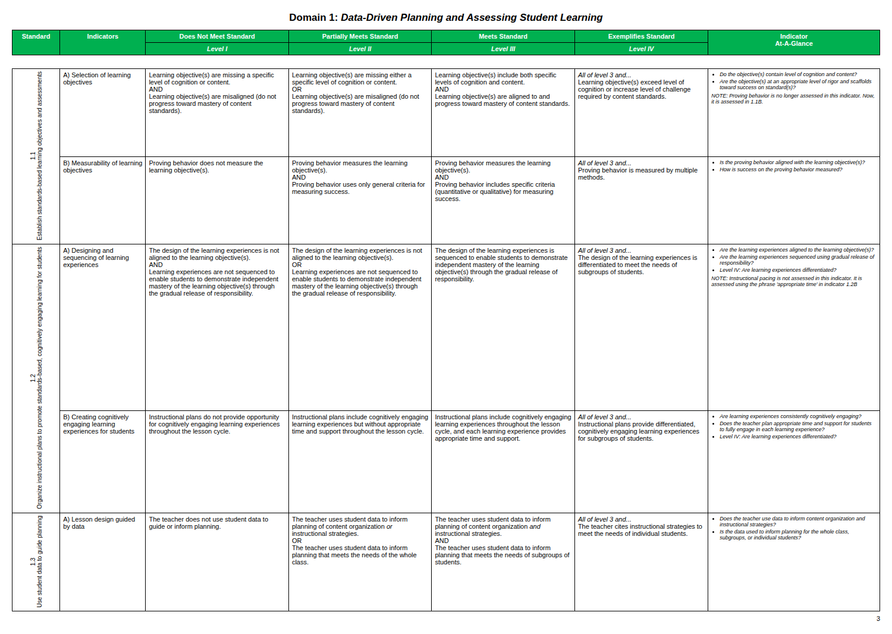Domain 1: Data-Driven Planning and Assessing Student Learning
| Standard | Indicators | Does Not Meet Standard | Partially Meets Standard | Meets Standard | Exemplifies Standard | Indicator At-A-Glance |
| --- | --- | --- | --- | --- | --- | --- |
| Level I | Level II | Level III | Level IV |
| 1.1 Establish standards-based learning objectives and assessments | A) Selection of learning objectives | Learning objective(s) are missing a specific level of cognition or content. AND Learning objective(s) are misaligned (do not progress toward mastery of content standards). | Learning objective(s) are missing either a specific level of cognition or content. OR Learning objective(s) are misaligned (do not progress toward mastery of content standards). | Learning objective(s) include both specific levels of cognition and content. AND Learning objective(s) are aligned to and progress toward mastery of content standards. | All of level 3 and... Learning objective(s) exceed level of cognition or increase level of challenge required by content standards. | Do the objective(s) contain level of cognition and content? Are the objective(s) at an appropriate level of rigor and scaffolds toward success on standard(s)? NOTE: Proving behavior is no longer assessed in this indicator. Now, it is assessed in 1.1B. |
| B) Measurability of learning objectives | Proving behavior does not measure the learning objective(s). | Proving behavior measures the learning objective(s). AND Proving behavior uses only general criteria for measuring success. | Proving behavior measures the learning objective(s). AND Proving behavior includes specific criteria (quantitative or qualitative) for measuring success. | All of level 3 and... Proving behavior is measured by multiple methods. | Is the proving behavior aligned with the learning objective(s)? How is success on the proving behavior measured? |
| 1.2 Organize instructional plans to promote standards-based, cognitively engaging learning for students | A) Designing and sequencing of learning experiences | The design of the learning experiences is not aligned to the learning objective(s). AND Learning experiences are not sequenced to enable students to demonstrate independent mastery of the learning objective(s) through the gradual release of responsibility. | The design of the learning experiences is not aligned to the learning objective(s). OR Learning experiences are not sequenced to enable students to demonstrate independent mastery of the learning objective(s) through the gradual release of responsibility. | The design of the learning experiences is sequenced to enable students to demonstrate independent mastery of the learning objective(s) through the gradual release of responsibility. | All of level 3 and... The design of the learning experiences is differentiated to meet the needs of subgroups of students. | Are the learning experiences aligned to the learning objective(s)? Are the learning experiences sequenced using gradual release of responsibility? Level IV: Are learning experiences differentiated? NOTE: Instructional pacing is not assessed in this indicator. It is assessed using the phrase 'appropriate time' in indicator 1.2B |
| B) Creating cognitively engaging learning experiences for students | Instructional plans do not provide opportunity for cognitively engaging learning experiences throughout the lesson cycle. | Instructional plans include cognitively engaging learning experiences but without appropriate time and support throughout the lesson cycle. | Instructional plans include cognitively engaging learning experiences throughout the lesson cycle, and each learning experience provides appropriate time and support. | All of level 3 and... Instructional plans provide differentiated, cognitively engaging learning experiences for subgroups of students. | Are learning experiences consistently cognitively engaging? Does the teacher plan appropriate time and support for students to fully engage in each learning experience? Level IV: Are learning experiences differentiated? |
| 1.3 Use student data to guide planning | A) Lesson design guided by data | The teacher does not use student data to guide or inform planning. | The teacher uses student data to inform planning of content organization or instructional strategies. OR The teacher uses student data to inform planning that meets the needs of the whole class. | The teacher uses student data to inform planning of content organization and instructional strategies. AND The teacher uses student data to inform planning that meets the needs of subgroups of students. | All of level 3 and... The teacher cites instructional strategies to meet the needs of individual students. | Does the teacher use data to inform content organization and instructional strategies? Is the data used to inform planning for the whole class, subgroups, or individual students? |
3